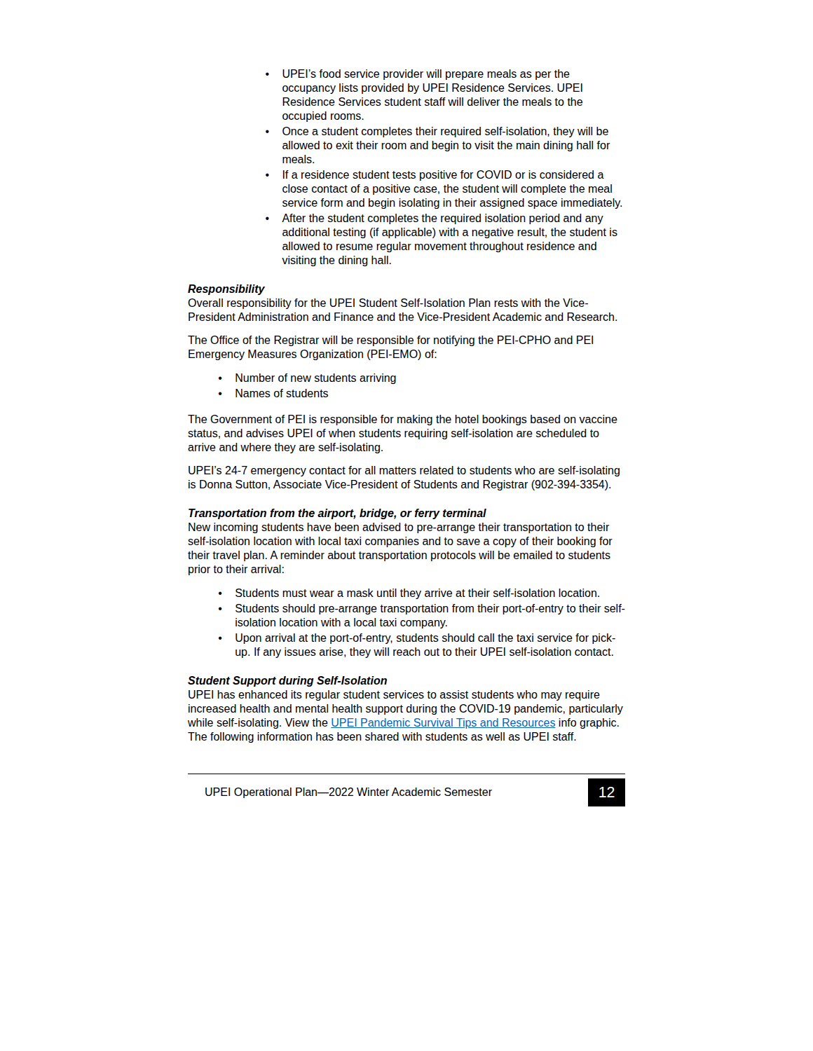UPEI’s food service provider will prepare meals as per the occupancy lists provided by UPEI Residence Services. UPEI Residence Services student staff will deliver the meals to the occupied rooms.
Once a student completes their required self-isolation, they will be allowed to exit their room and begin to visit the main dining hall for meals.
If a residence student tests positive for COVID or is considered a close contact of a positive case, the student will complete the meal service form and begin isolating in their assigned space immediately.
After the student completes the required isolation period and any additional testing (if applicable) with a negative result, the student is allowed to resume regular movement throughout residence and visiting the dining hall.
Responsibility
Overall responsibility for the UPEI Student Self-Isolation Plan rests with the Vice-President Administration and Finance and the Vice-President Academic and Research.
The Office of the Registrar will be responsible for notifying the PEI-CPHO and PEI Emergency Measures Organization (PEI-EMO) of:
Number of new students arriving
Names of students
The Government of PEI is responsible for making the hotel bookings based on vaccine status, and advises UPEI of when students requiring self-isolation are scheduled to arrive and where they are self-isolating.
UPEI’s 24-7 emergency contact for all matters related to students who are self-isolating is Donna Sutton, Associate Vice-President of Students and Registrar (902-394-3354).
Transportation from the airport, bridge, or ferry terminal
New incoming students have been advised to pre-arrange their transportation to their self-isolation location with local taxi companies and to save a copy of their booking for their travel plan. A reminder about transportation protocols will be emailed to students prior to their arrival:
Students must wear a mask until they arrive at their self-isolation location.
Students should pre-arrange transportation from their port-of-entry to their self-isolation location with a local taxi company.
Upon arrival at the port-of-entry, students should call the taxi service for pick-up. If any issues arise, they will reach out to their UPEI self-isolation contact.
Student Support during Self-Isolation
UPEI has enhanced its regular student services to assist students who may require increased health and mental health support during the COVID-19 pandemic, particularly while self-isolating. View the UPEI Pandemic Survival Tips and Resources info graphic. The following information has been shared with students as well as UPEI staff.
UPEI Operational Plan—2022 Winter Academic Semester
12